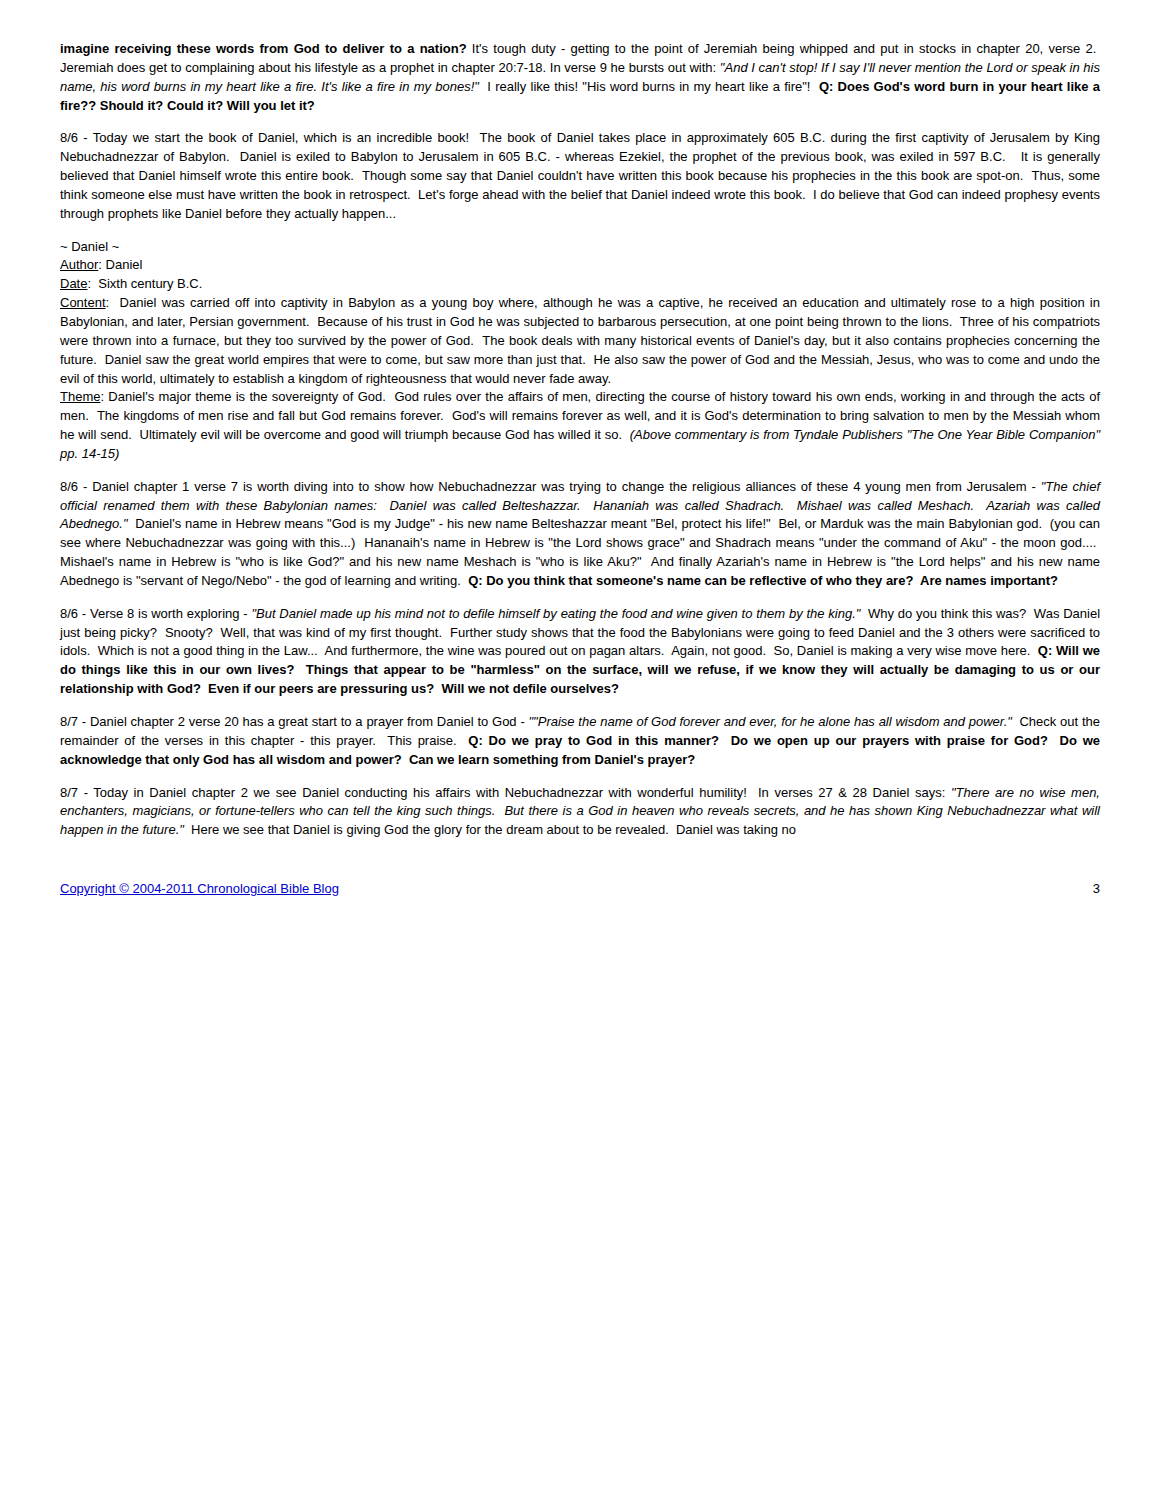imagine receiving these words from God to deliver to a nation? It's tough duty - getting to the point of Jeremiah being whipped and put in stocks in chapter 20, verse 2. Jeremiah does get to complaining about his lifestyle as a prophet in chapter 20:7-18. In verse 9 he bursts out with: "And I can't stop! If I say I'll never mention the Lord or speak in his name, his word burns in my heart like a fire. It's like a fire in my bones!" I really like this! "His word burns in my heart like a fire"! Q: Does God's word burn in your heart like a fire?? Should it? Could it? Will you let it?
8/6 - Today we start the book of Daniel, which is an incredible book! The book of Daniel takes place in approximately 605 B.C. during the first captivity of Jerusalem by King Nebuchadnezzar of Babylon. Daniel is exiled to Babylon to Jerusalem in 605 B.C. - whereas Ezekiel, the prophet of the previous book, was exiled in 597 B.C. It is generally believed that Daniel himself wrote this entire book. Though some say that Daniel couldn't have written this book because his prophecies in the this book are spot-on. Thus, some think someone else must have written the book in retrospect. Let's forge ahead with the belief that Daniel indeed wrote this book. I do believe that God can indeed prophesy events through prophets like Daniel before they actually happen...
~ Daniel ~
Author: Daniel
Date: Sixth century B.C.
Content: Daniel was carried off into captivity in Babylon as a young boy where, although he was a captive, he received an education and ultimately rose to a high position in Babylonian, and later, Persian government. Because of his trust in God he was subjected to barbarous persecution, at one point being thrown to the lions. Three of his compatriots were thrown into a furnace, but they too survived by the power of God. The book deals with many historical events of Daniel's day, but it also contains prophecies concerning the future. Daniel saw the great world empires that were to come, but saw more than just that. He also saw the power of God and the Messiah, Jesus, who was to come and undo the evil of this world, ultimately to establish a kingdom of righteousness that would never fade away.
Theme: Daniel's major theme is the sovereignty of God. God rules over the affairs of men, directing the course of history toward his own ends, working in and through the acts of men. The kingdoms of men rise and fall but God remains forever. God's will remains forever as well, and it is God's determination to bring salvation to men by the Messiah whom he will send. Ultimately evil will be overcome and good will triumph because God has willed it so. (Above commentary is from Tyndale Publishers "The One Year Bible Companion" pp. 14-15)
8/6 - Daniel chapter 1 verse 7 is worth diving into to show how Nebuchadnezzar was trying to change the religious alliances of these 4 young men from Jerusalem - "The chief official renamed them with these Babylonian names: Daniel was called Belteshazzar. Hananiah was called Shadrach. Mishael was called Meshach. Azariah was called Abednego." Daniel's name in Hebrew means "God is my Judge" - his new name Belteshazzar meant "Bel, protect his life!" Bel, or Marduk was the main Babylonian god. (you can see where Nebuchadnezzar was going with this...) Hananaih's name in Hebrew is "the Lord shows grace" and Shadrach means "under the command of Aku" - the moon god.... Mishael's name in Hebrew is "who is like God?" and his new name Meshach is "who is like Aku?" And finally Azariah's name in Hebrew is "the Lord helps" and his new name Abednego is "servant of Nego/Nebo" - the god of learning and writing. Q: Do you think that someone's name can be reflective of who they are? Are names important?
8/6 - Verse 8 is worth exploring - "But Daniel made up his mind not to defile himself by eating the food and wine given to them by the king." Why do you think this was? Was Daniel just being picky? Snooty? Well, that was kind of my first thought. Further study shows that the food the Babylonians were going to feed Daniel and the 3 others were sacrificed to idols. Which is not a good thing in the Law... And furthermore, the wine was poured out on pagan altars. Again, not good. So, Daniel is making a very wise move here. Q: Will we do things like this in our own lives? Things that appear to be "harmless" on the surface, will we refuse, if we know they will actually be damaging to us or our relationship with God? Even if our peers are pressuring us? Will we not defile ourselves?
8/7 - Daniel chapter 2 verse 20 has a great start to a prayer from Daniel to God - ""Praise the name of God forever and ever, for he alone has all wisdom and power." Check out the remainder of the verses in this chapter - this prayer. This praise. Q: Do we pray to God in this manner? Do we open up our prayers with praise for God? Do we acknowledge that only God has all wisdom and power? Can we learn something from Daniel's prayer?
8/7 - Today in Daniel chapter 2 we see Daniel conducting his affairs with Nebuchadnezzar with wonderful humility! In verses 27 & 28 Daniel says: "There are no wise men, enchanters, magicians, or fortune-tellers who can tell the king such things. But there is a God in heaven who reveals secrets, and he has shown King Nebuchadnezzar what will happen in the future." Here we see that Daniel is giving God the glory for the dream about to be revealed. Daniel was taking no
Copyright © 2004-2011 Chronological Bible Blog 3